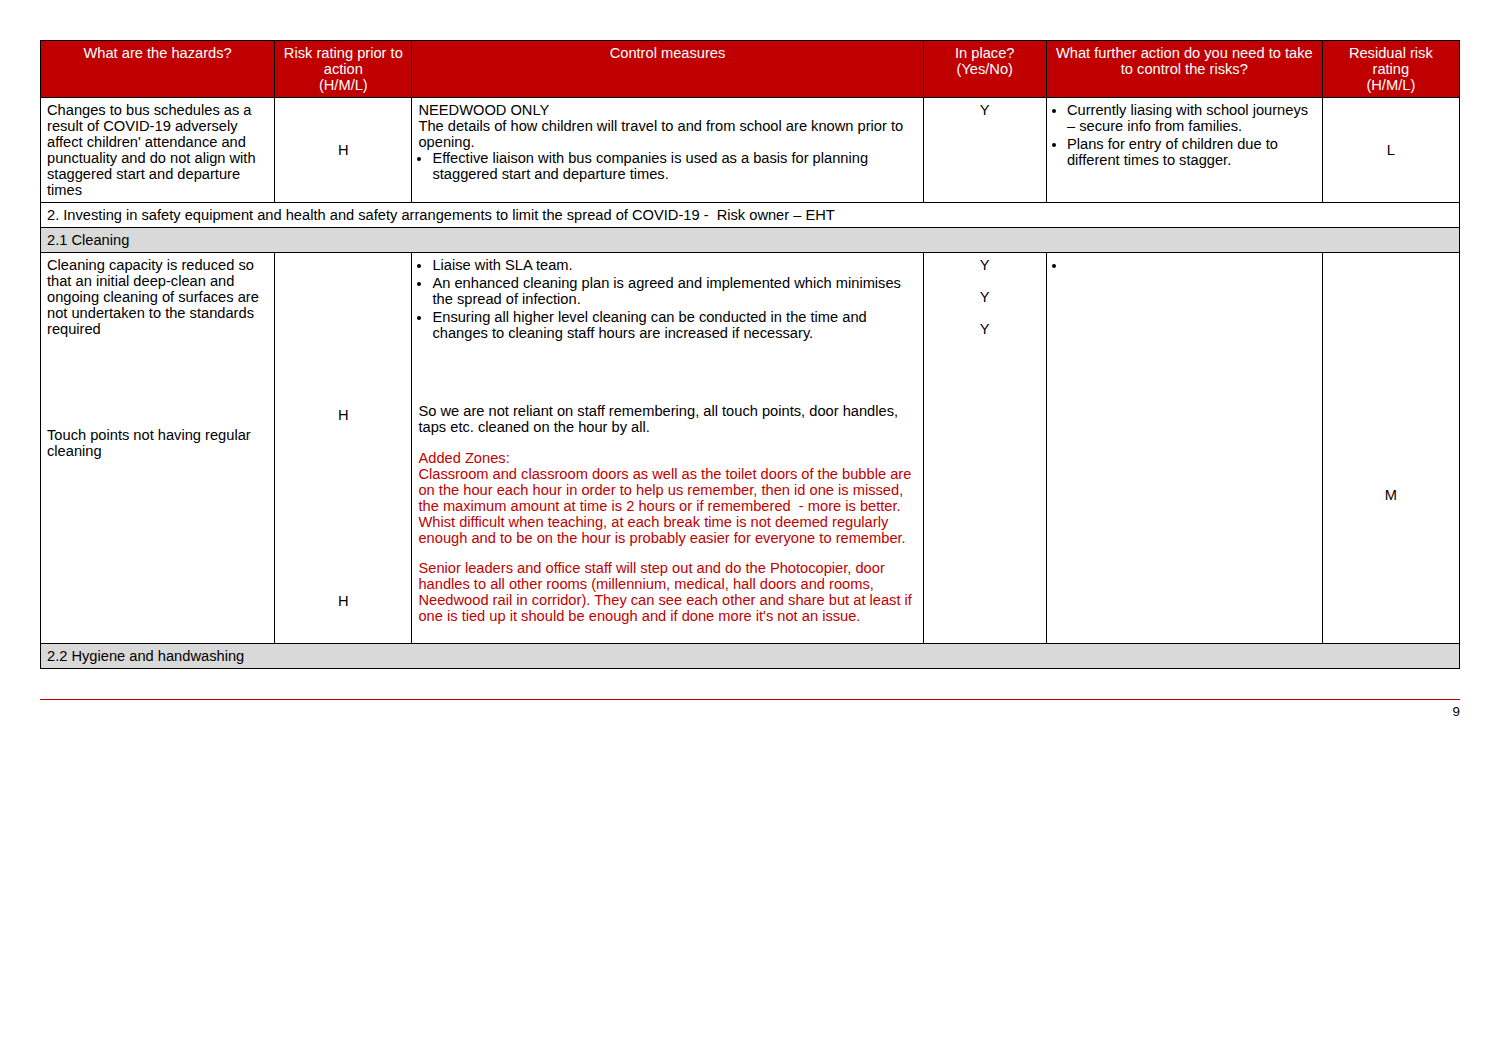| What are the hazards? | Risk rating prior to action (H/M/L) | Control measures | In place? (Yes/No) | What further action do you need to take to control the risks? | Residual risk rating (H/M/L) |
| --- | --- | --- | --- | --- | --- |
| Changes to bus schedules as a result of COVID-19 adversely affect children' attendance and punctuality and do not align with staggered start and departure times | H | NEEDWOOD ONLY The details of how children will travel to and from school are known prior to opening. Effective liaison with bus companies is used as a basis for planning staggered start and departure times. | Y | Currently liasing with school journeys – secure info from families. Plans for entry of children due to different times to stagger. | L |
| 2. Investing in safety equipment and health and safety arrangements to limit the spread of COVID-19 - Risk owner – EHT |
| 2.1 Cleaning |
| Cleaning capacity is reduced so that an initial deep-clean and ongoing cleaning of surfaces are not undertaken to the standards required Touch points not having regular cleaning | H H | Liaise with SLA team. An enhanced cleaning plan is agreed and implemented which minimises the spread of infection. Ensuring all higher level cleaning can be conducted in the time and changes to cleaning staff hours are increased if necessary. So we are not reliant on staff remembering, all touch points, door handles, taps etc. cleaned on the hour by all. Added Zones: Classroom and classroom doors as well as the toilet doors of the bubble are on the hour each hour in order to help us remember, then id one is missed, the maximum amount at time is 2 hours or if remembered - more is better. Whist difficult when teaching, at each break time is not deemed regularly enough and to be on the hour is probably easier for everyone to remember. Senior leaders and office staff will step out and do the Photocopier, door handles to all other rooms (millennium, medical, hall doors and rooms, Needwood rail in corridor). They can see each other and share but at least if one is tied up it should be enough and if done more it's not an issue. | Y Y Y | | M |
| 2.2 Hygiene and handwashing |
9